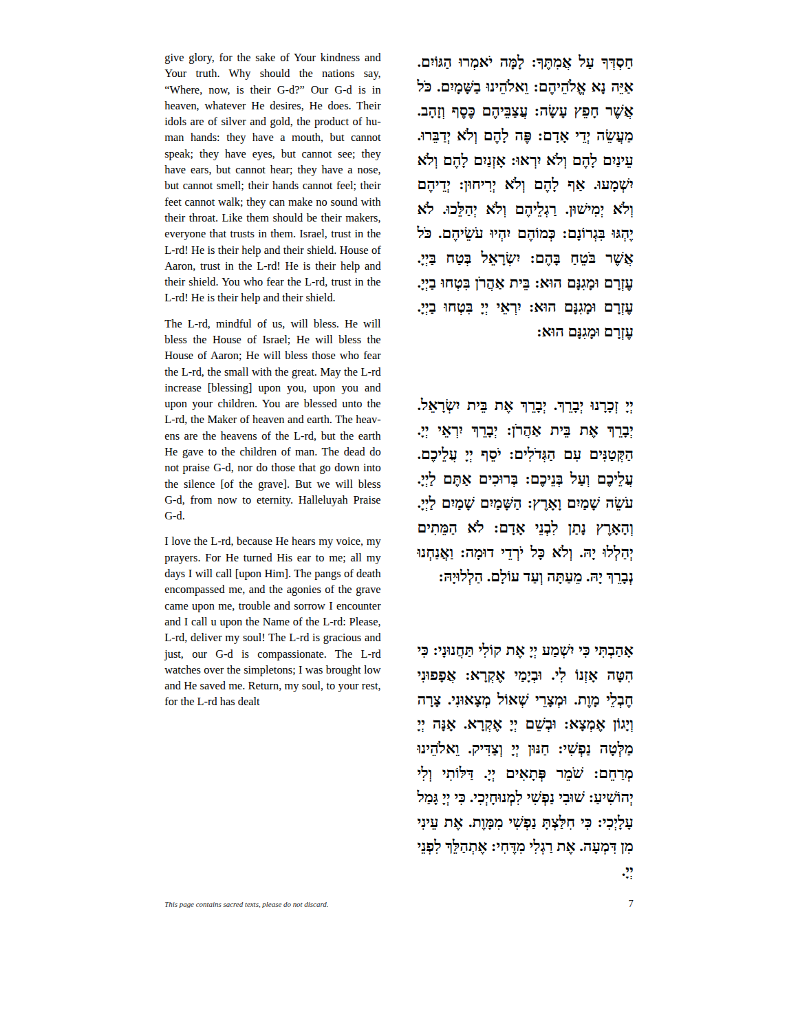give glory, for the sake of Your kindness and Your truth. Why should the nations say, “Where, now, is their G‑d?” Our G‑d is in heaven, whatever He desires, He does. Their idols are of silver and gold, the product of human hands: they have a mouth, but cannot speak; they have eyes, but cannot see; they have ears, but cannot hear; they have a nose, but cannot smell; their hands cannot feel; their feet cannot walk; they can make no sound with their throat. Like them should be their makers, everyone that trusts in them. Israel, trust in the L‑rd! He is their help and their shield. House of Aaron, trust in the L‑rd! He is their help and their shield. You who fear the L‑rd, trust in the L‑rd! He is their help and their shield.
The L‑rd, mindful of us, will bless. He will bless the House of Israel; He will bless the House of Aaron; He will bless those who fear the L‑rd, the small with the great. May the L‑rd increase [blessing] upon you, upon you and upon your children. You are blessed unto the L‑rd, the Maker of heaven and earth. The heavens are the heavens of the L‑rd, but the earth He gave to the children of man. The dead do not praise G‑d, nor do those that go down into the silence [of the grave]. But we will bless G‑d, from now to eternity. Halleluyah Praise G‑d.
I love the L‑rd, because He hears my voice, my prayers. For He turned His ear to me; all my days I will call [upon Him]. The pangs of death encompassed me, and the agonies of the grave came upon me, trouble and sorrow I encounter and I call u upon the Name of the L‑rd: Please, L‑rd, deliver my soul! The L‑rd is gracious and just, our G‑d is compassionate. The L‑rd watches over the simpletons; I was brought low and He saved me. Return, my soul, to your rest, for the L‑rd has dealt
חַסְדְּךָ עַל אֲמִתֶּךָ: לָמָּה יֹאמְרוּ הַגּוֹיִם. אַיֵּה נָא אֱלֹהֵיהֶם: וֵאלֹהֵינוּ בַשָּׁמָיִם. כֹּל אֲשֶׁר חָפֵץ עָשָׂה: עֲצַבֵּיהֶם כֶּסֶף וְזָהָב. מַעֲשֵׂה יְדֵי אָדָם: פֶּה לָהֶם וְלֹא יְדַבֵּרוּ. עֵינַיִם לָהֶם וְלֹא יִרְאוּ: אָזְנַיִם לָהֶם וְלֹא יִשְׁמָעוּ. אַף לָהֶם וְלֹא יְרִיחוּן: יְדֵיהֶם וְלֹא יְמִישׁוּן. רַגְלֵיהֶם וְלֹא יְהַלֵּכוּ. לֹא יֶהְגּוּ בִּגְרוֹנָם: כְּמוֹהֶם יִהְיוּ עֹשֵׂיהֶם. כֹּל אֲשֶׁר בֹּטֵחַ בָּהֶם: יִשְׂרָאֵל בְּטַח בַּיְיָ. עֶזְרָם וּמָגִנָּם הוּא: בֵּית אַהֲרֹן בִּטְחוּ בַיְיָ. עֶזְרָם וּמָגִנָּם הוּא: יִרְאֵי יְיָ בִּטְחוּ בַיְיָ. עֶזְרָם וּמָגִנָּם הוּא:
יְיָ זְכָרָנוּ יְבָרֵךְ. יְבָרֵךְ אֶת בֵּית יִשְׂרָאֵל. יְבָרֵךְ אֶת בֵּית אַהֲרֹן: יְבָרֵךְ יִרְאֵי יְיָ. הַקְּטַנִּים עִם הַגְּדֹלִים: יֹסֵף יְיָ עֲלֵיכֶם. עֲלֵיכֶם וְעַל בְּנֵיכֶם: בְּרוּכִים אַתֶּם לַיְיָ. עֹשֵׂה שָׁמַיִם וָאָרֶץ: הַשָּׁמַיִם שָׁמַיִם לַיְיָ. וְהָאָרֶץ נָתַן לִבְנֵי אָדָם: לֹא הַמֵּתִים יְהַלְלוּ יָהּ. וְלֹא כָּל יֹרְדֵי דוּמָה: וַאֲנַחְנוּ נְבָרֵךְ יָהּ. מֵעַתָּה וְעַד עוֹלָם. הַלְלוּיָהּ:
אָהַבְתִּי כִּי יִשְׁמַע יְיָ אֶת קוֹלִי תַּחֲנוּנָי: כִּי הִטָּה אָזְנוֹ לִי. וּבְיָמַי אֶקְרָא: אֲפָפוּנִי חֶבְלֵי מָוֶת. וּמְצָרֵי שְׁאוֹל מְצָאוּנִי. צָרָה וְיָגוֹן אֶמְצָא: וּבְשֵׁם יְיָ אֶקְרָא. אָנָּה יְיָ מַלְּטָה נַפְשִׁי: חַנּוּן יְיָ וְצַדִּיק. וֵאלֹהֵינוּ מְרַחֵם: שֹׁמֵר פְּתָאִים יְיָ. דַּלּוֹתִי וְלִי יְהוֹשִׁיעַ: שׁוּבִי נַפְשִׁי לִמְנוּחָיְכִי. כִּי יְיָ גָּמַל עָלָיְכִי: כִּי חִלַּצְתָּ נַפְשִׁי מִמָּוֶת. אֶת עֵינִי מִן דִּמְעָה. אֶת רַגְלִי מִדֶּחִי: אֶתְהַלֵּךְ לִפְנֵי יְיָ.
This page contains sacred texts, please do not discard. 7